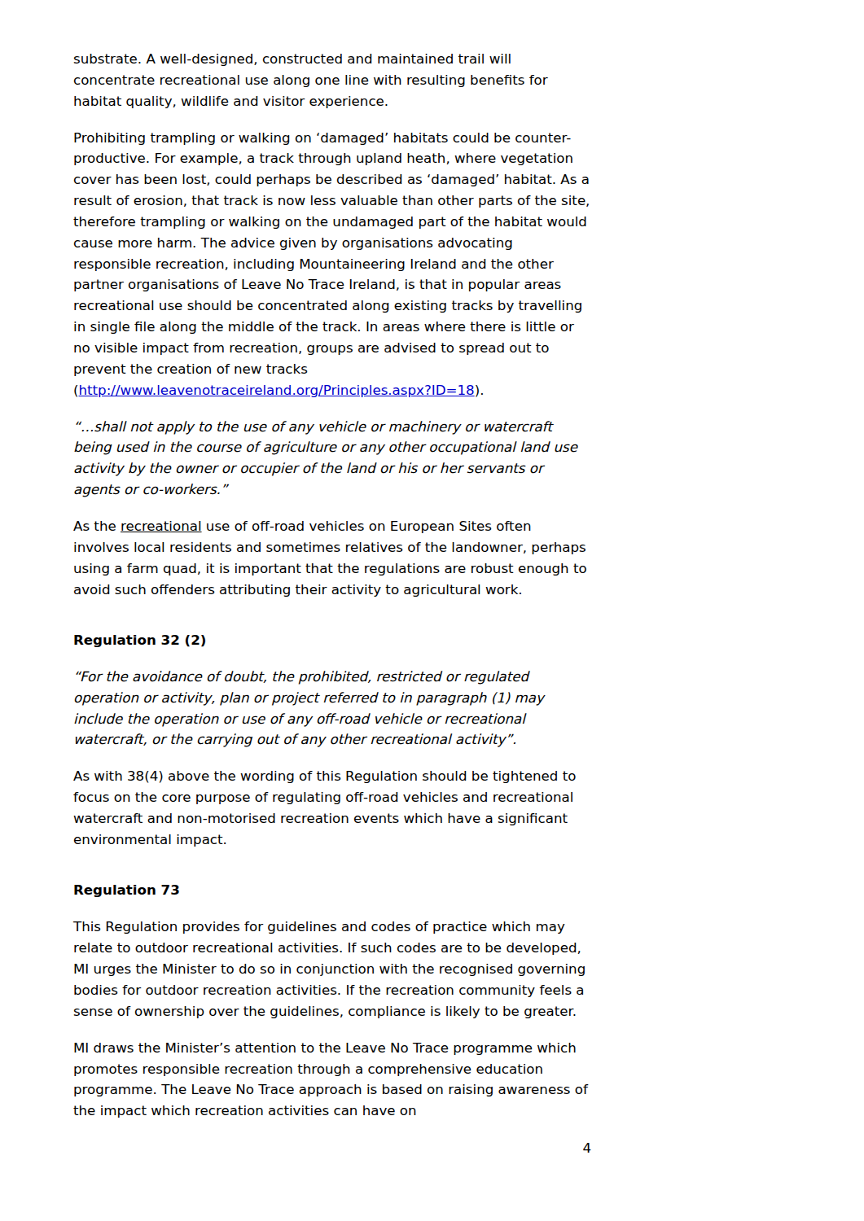substrate. A well-designed, constructed and maintained trail will concentrate recreational use along one line with resulting benefits for habitat quality, wildlife and visitor experience.
Prohibiting trampling or walking on ‘damaged’ habitats could be counter-productive. For example, a track through upland heath, where vegetation cover has been lost, could perhaps be described as ‘damaged’ habitat. As a result of erosion, that track is now less valuable than other parts of the site, therefore trampling or walking on the undamaged part of the habitat would cause more harm. The advice given by organisations advocating responsible recreation, including Mountaineering Ireland and the other partner organisations of Leave No Trace Ireland, is that in popular areas recreational use should be concentrated along existing tracks by travelling in single file along the middle of the track. In areas where there is little or no visible impact from recreation, groups are advised to spread out to prevent the creation of new tracks (http://www.leavenotraceireland.org/Principles.aspx?ID=18).
“…shall not apply to the use of any vehicle or machinery or watercraft being used in the course of agriculture or any other occupational land use activity by the owner or occupier of the land or his or her servants or agents or co-workers.”
As the recreational use of off-road vehicles on European Sites often involves local residents and sometimes relatives of the landowner, perhaps using a farm quad, it is important that the regulations are robust enough to avoid such offenders attributing their activity to agricultural work.
Regulation 32 (2)
“For the avoidance of doubt, the prohibited, restricted or regulated operation or activity, plan or project referred to in paragraph (1) may include the operation or use of any off-road vehicle or recreational watercraft, or the carrying out of any other recreational activity”.
As with 38(4) above the wording of this Regulation should be tightened to focus on the core purpose of regulating off-road vehicles and recreational watercraft and non-motorised recreation events which have a significant environmental impact.
Regulation 73
This Regulation provides for guidelines and codes of practice which may relate to outdoor recreational activities. If such codes are to be developed, MI urges the Minister to do so in conjunction with the recognised governing bodies for outdoor recreation activities. If the recreation community feels a sense of ownership over the guidelines, compliance is likely to be greater.
MI draws the Minister’s attention to the Leave No Trace programme which promotes responsible recreation through a comprehensive education programme. The Leave No Trace approach is based on raising awareness of the impact which recreation activities can have on
4